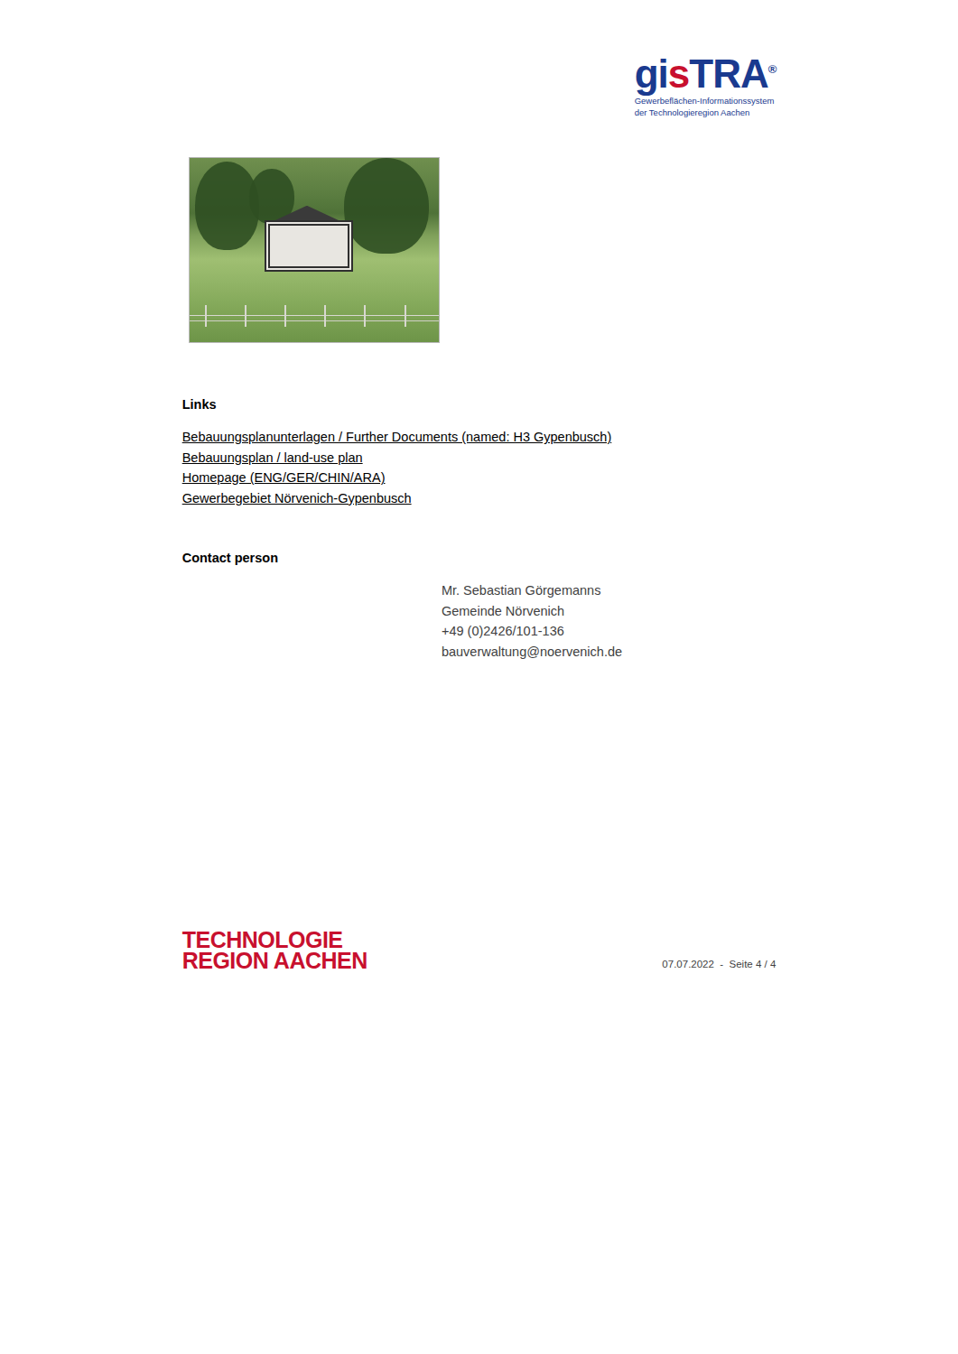gisTRA®
Gewerbeflächen-Informationssystem
der Technologieregion Aachen
Links
Bebauungsplanunterlagen / Further Documents (named: H3 Gypenbusch)
Bebauungsplan / land-use plan
Homepage (ENG/GER/CHIN/ARA)
Gewerbegebiet Nörvenich-Gypenbusch
Contact person
Mr. Sebastian Görgemanns
Gemeinde Nörvenich
+49 (0)2426/101-136
bauverwaltung@noervenich.de
TECHNOLOGIEREGION AACHEN
07.07.2022 - Seite 4 / 4